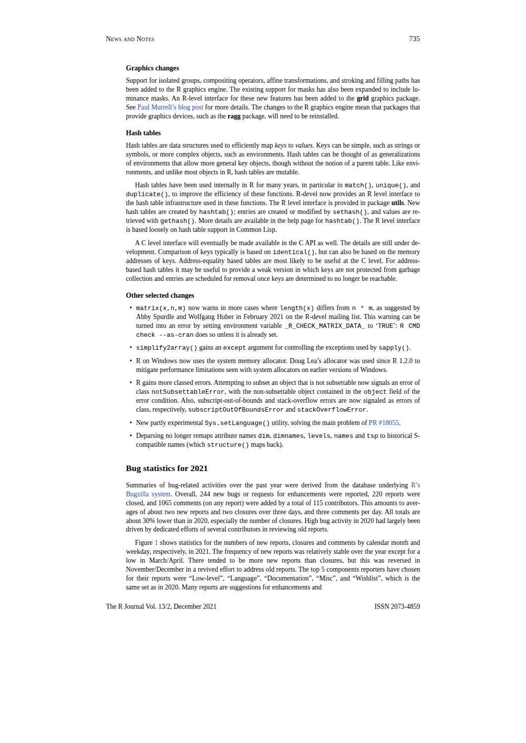News and Notes 735
Graphics changes
Support for isolated groups, compositing operators, affine transformations, and stroking and filling paths has been added to the R graphics engine. The existing support for masks has also been expanded to include luminance masks. An R-level interface for these new features has been added to the grid graphics package. See Paul Murrell’s blog post for more details. The changes to the R graphics engine mean that packages that provide graphics devices, such as the ragg package, will need to be reinstalled.
Hash tables
Hash tables are data structures used to efficiently map keys to values. Keys can be simple, such as strings or symbols, or more complex objects, such as environments. Hash tables can be thought of as generalizations of environments that allow more general key objects, though without the notion of a parent table. Like environments, and unlike most objects in R, hash tables are mutable.
Hash tables have been used internally in R for many years, in particular in match(), unique(), and duplicate(), to improve the efficiency of these functions. R-devel now provides an R level interface to the hash table infrastructure used in these functions. The R level interface is provided in package utils. New hash tables are created by hashtab(); entries are created or modified by sethash(), and values are retrieved with gethash(). More details are available in the help page for hashtab(). The R level interface is based loosely on hash table support in Common Lisp.
A C level interface will eventually be made available in the C API as well. The details are still under development. Comparison of keys typically is based on identical(), but can also be based on the memory addresses of keys. Address-equality based tables are most likely to be useful at the C level. For address-based hash tables it may be useful to provide a weak version in which keys are not protected from garbage collection and entries are scheduled for removal once keys are determined to no longer be reachable.
Other selected changes
matrix(x,n,m) now warns in more cases where length(x) differs from n * m, as suggested by Abby Spurdle and Wolfgang Huber in February 2021 on the R-devel mailing list. This warning can be turned into an error by setting environment variable _R_CHECK_MATRIX_DATA_ to ‘TRUE’: R CMD check --as-cran does so unless it is already set.
simplify2array() gains an except argument for controlling the exceptions used by sapply().
R on Windows now uses the system memory allocator. Doug Lea’s allocator was used since R 1.2.0 to mitigate performance limitations seen with system allocators on earlier versions of Windows.
R gains more classed errors. Attempting to subset an object that is not subsettable now signals an error of class notSubsettableError, with the non-subsettable object contained in the object field of the error condition. Also, subscript-out-of-bounds and stack-overflow errors are now signaled as errors of class, respectively, subscriptOutOfBoundsError and stackOverflowError.
New partly experimental Sys.setLanguage() utility, solving the main problem of PR #18055.
Deparsing no longer remaps attribute names dim, dimnames, levels, names and tsp to historical S-compatible names (which structure() maps back).
Bug statistics for 2021
Summaries of bug-related activities over the past year were derived from the database underlying R’s Bugzilla system. Overall, 244 new bugs or requests for enhancements were reported, 220 reports were closed, and 1065 comments (on any report) were added by a total of 115 contributors. This amounts to averages of about two new reports and two closures over three days, and three comments per day. All totals are about 30% lower than in 2020, especially the number of closures. High bug activity in 2020 had largely been driven by dedicated efforts of several contributors in reviewing old reports.
Figure 1 shows statistics for the numbers of new reports, closures and comments by calendar month and weekday, respectively, in 2021. The frequency of new reports was relatively stable over the year except for a low in March/April. There tended to be more new reports than closures, but this was reversed in November/December in a revived effort to address old reports. The top 5 components reporters have chosen for their reports were “Low-level”, “Language”, “Documentation”, “Misc”, and “Wishlist”, which is the same set as in 2020. Many reports are suggestions for enhancements and
The R Journal Vol. 13/2, December 2021 ISSN 2073-4859